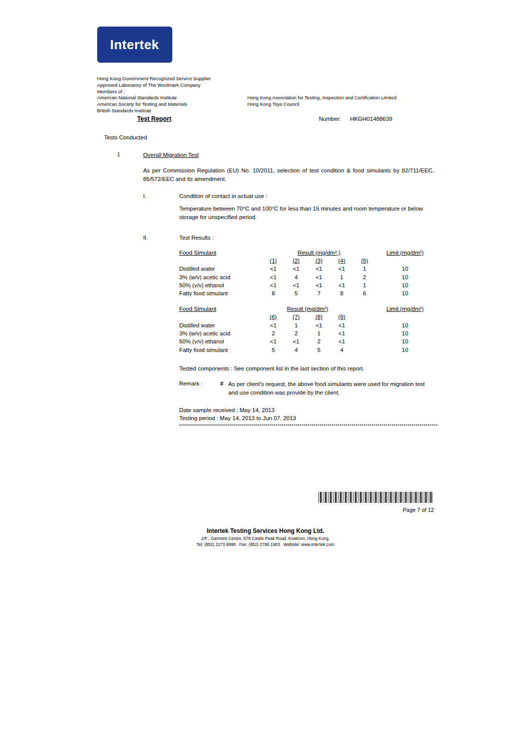Intertek
Hong Kong Government Recognized Service Supplier
Approved Laboratory of The Woolmark Company
Members of :
| American National Standards Institute | Hong Kong Association for Testing, Inspection and Certification Limited |
| American Society for Testing and Materials | Hong Kong Toys Council |
| British Standards Institute | |
Test Report
Number: HKGH01488639
Tests Conducted
1
Overall Migration Test
As per Commission Regulation (EU) No. 10/2011, selection of test condition & food simulants by 82/711/EEC, 85/572/EEC and its amendment.
I.
Condition of contact in actual use :
Temperature between 70°C and 100°C for less than 15 minutes and room temperature or below storage for unspecified period.
II.
Test Results :
| Food Simulant | Result (mg/dm²,) | Limit (mg/dm²) |
| | (1) | (2) | (3) | (4) | (5) | |
| Distilled water | <1 | <1 | <1 | <1 | 1 | 10 |
| 3% (w/v) acetic acid | <1 | 4 | <1 | 1 | 2 | 10 |
| 50% (v/v) ethanol | <1 | <1 | <1 | <1 | 1 | 10 |
| Fatty food simulant | 8 | 5 | 7 | 8 | 6 | 10 |
| Food Simulant | Result (mg/dm²) | | Limit (mg/dm²) |
| | (6) | (7) | (8) | (9) | | |
| Distilled water | <1 | 1 | <1 | <1 | | 10 |
| 3% (w/v) acetic acid | 2 | 2 | 1 | <1 | | 10 |
| 50% (v/v) ethanol | <1 | <1 | 2 | <1 | | 10 |
| Fatty food simulant | 5 | 4 | 5 | 4 | | 10 |
Tested components : See component list in the last section of this report.
Remark :
#
As per client's request, the above food simulants were used for migration test and use condition was provide by the client.
Date sample received : May 14, 2013
Testing period : May 14, 2013 to Jun 07, 2013
*********************************************************************************************************************************
Page 7 of 12
Intertek Testing Services Hong Kong Ltd.
2/F., Garment Centre, 576 Castle Peak Road, Kowloon, Hong Kong.
Tel: (852) 2173 8888 Fax: (852) 2786 1903 Website: www.intertek.com